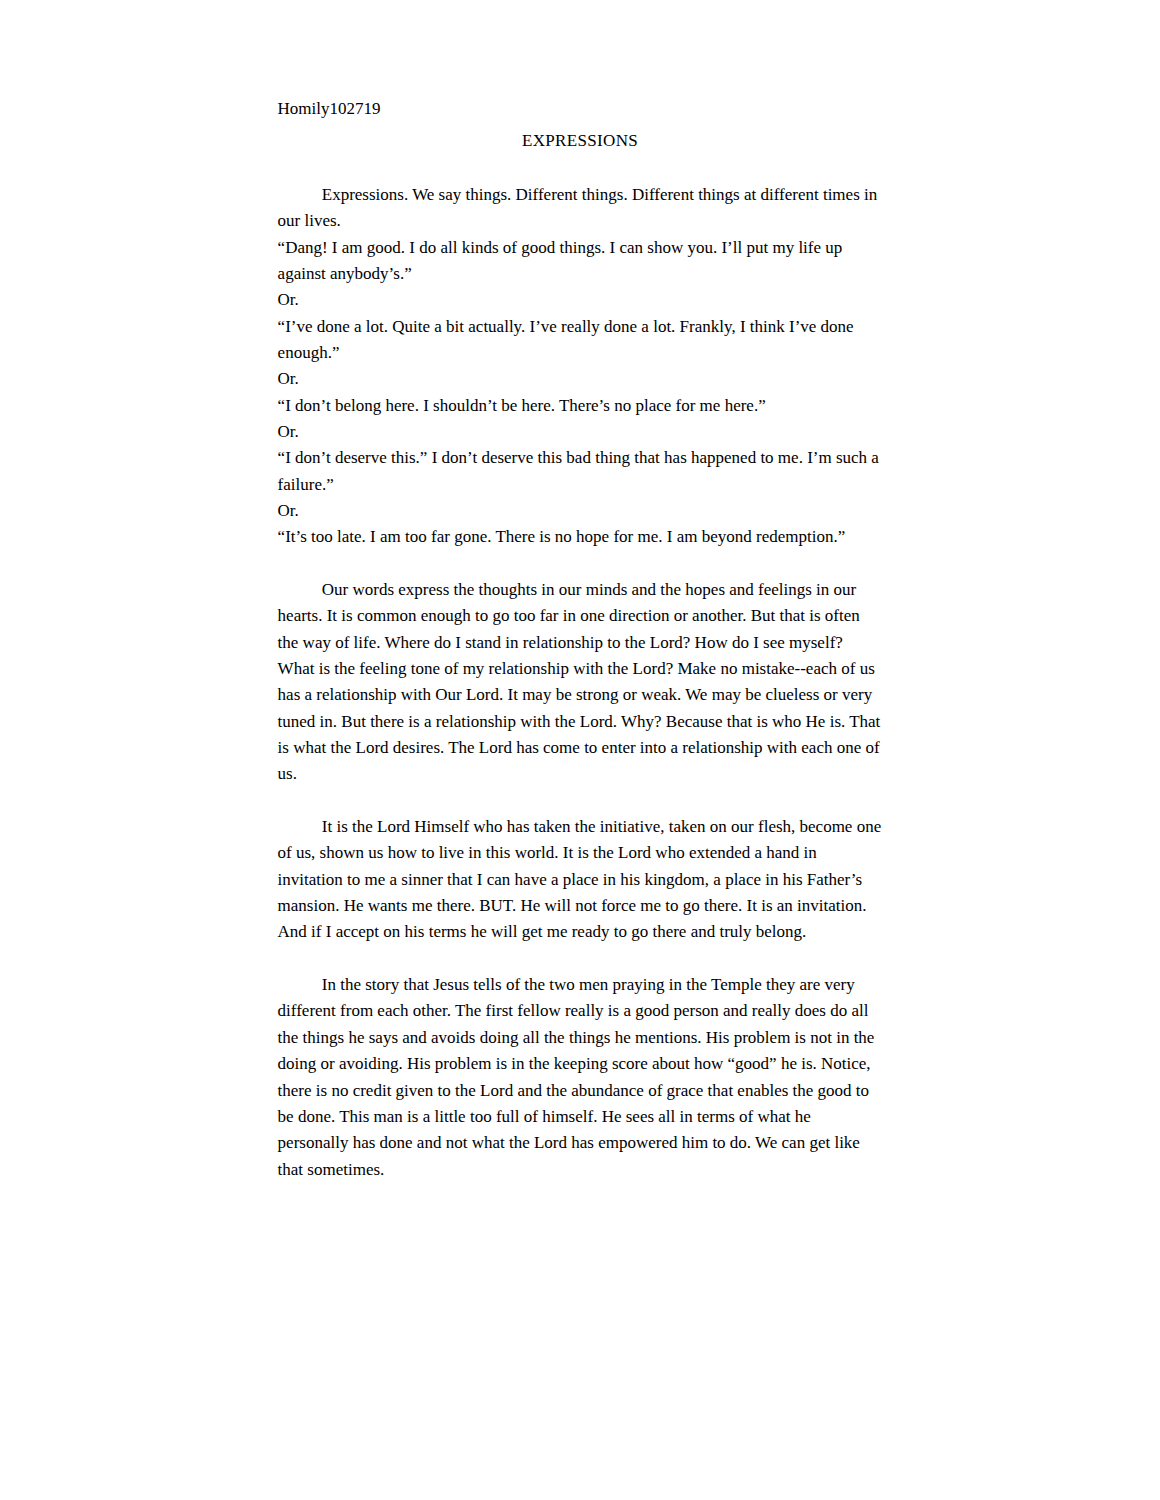Homily102719
EXPRESSIONS
Expressions. We say things. Different things. Different things at different times in our lives.
“Dang! I am good. I do all kinds of good things. I can show you. I’ll put my life up against anybody’s.”
Or.
“I’ve done a lot. Quite a bit actually. I’ve really done a lot. Frankly, I think I’ve done enough.”
Or.
“I don’t belong here. I shouldn’t be here. There’s no place for me here.”
Or.
“I don’t deserve this.” I don’t deserve this bad thing that has happened to me. I’m such a failure.”
Or.
“It’s too late. I am too far gone. There is no hope for me. I am beyond redemption.”
Our words express the thoughts in our minds and the hopes and feelings in our hearts. It is common enough to go too far in one direction or another. But that is often the way of life. Where do I stand in relationship to the Lord? How do I see myself? What is the feeling tone of my relationship with the Lord? Make no mistake--each of us has a relationship with Our Lord. It may be strong or weak. We may be clueless or very tuned in. But there is a relationship with the Lord. Why? Because that is who He is. That is what the Lord desires. The Lord has come to enter into a relationship with each one of us.
It is the Lord Himself who has taken the initiative, taken on our flesh, become one of us, shown us how to live in this world. It is the Lord who extended a hand in invitation to me a sinner that I can have a place in his kingdom, a place in his Father’s mansion. He wants me there. BUT. He will not force me to go there. It is an invitation. And if I accept on his terms he will get me ready to go there and truly belong.
In the story that Jesus tells of the two men praying in the Temple they are very different from each other. The first fellow really is a good person and really does do all the things he says and avoids doing all the things he mentions. His problem is not in the doing or avoiding. His problem is in the keeping score about how “good” he is. Notice, there is no credit given to the Lord and the abundance of grace that enables the good to be done. This man is a little too full of himself. He sees all in terms of what he personally has done and not what the Lord has empowered him to do. We can get like that sometimes.